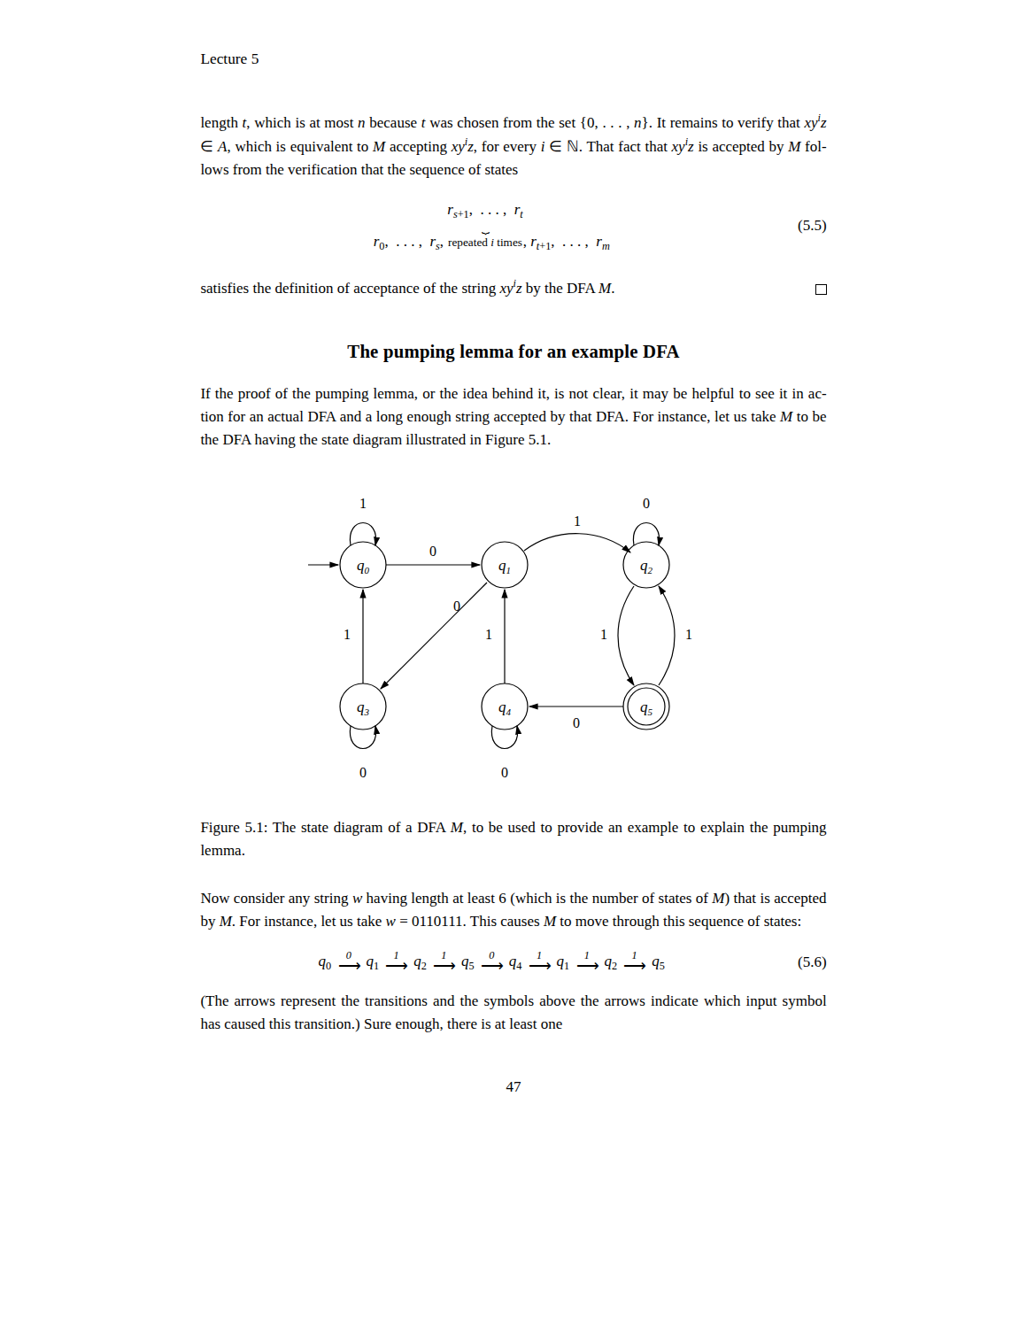Lecture 5
length t, which is at most n because t was chosen from the set {0, . . . , n}. It remains to verify that xyiz ∈ A, which is equivalent to M accepting xyiz, for every i ∈ ℕ. That fact that xyiz is accepted by M follows from the verification that the sequence of states
r0, . . . , rs, rs+1, . . . , rt⏟repeated i times, rt+1, . . . , rm
(5.5)
satisfies the definition of acceptance of the string xyiz by the DFA M.
The pumping lemma for an example DFA
If the proof of the pumping lemma, or the idea behind it, is not clear, it may be helpful to see it in action for an actual DFA and a long enough string accepted by that DFA. For instance, let us take M to be the DFA having the state diagram illustrated in Figure 5.1.
q0 q1 q2 q3 q4 q5 1 0 0 0 0 1 1 0 1 1 1 0
Figure 5.1: The state diagram of a DFA M, to be used to provide an example to explain the pumping lemma.
Now consider any string w having length at least 6 (which is the number of states of M) that is accepted by M. For instance, let us take w = 0110111. This causes M to move through this sequence of states:
q0 0⟶ q1 1⟶ q2 1⟶ q5 0⟶ q4 1⟶ q1 1⟶ q2 1⟶ q5
(5.6)
(The arrows represent the transitions and the symbols above the arrows indicate which input symbol has caused this transition.) Sure enough, there is at least one
47